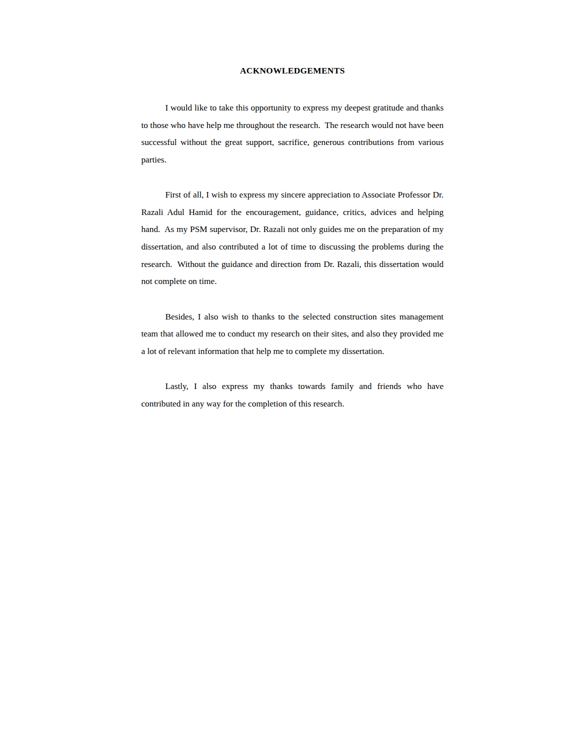ACKNOWLEDGEMENTS
I would like to take this opportunity to express my deepest gratitude and thanks to those who have help me throughout the research. The research would not have been successful without the great support, sacrifice, generous contributions from various parties.
First of all, I wish to express my sincere appreciation to Associate Professor Dr. Razali Adul Hamid for the encouragement, guidance, critics, advices and helping hand. As my PSM supervisor, Dr. Razali not only guides me on the preparation of my dissertation, and also contributed a lot of time to discussing the problems during the research. Without the guidance and direction from Dr. Razali, this dissertation would not complete on time.
Besides, I also wish to thanks to the selected construction sites management team that allowed me to conduct my research on their sites, and also they provided me a lot of relevant information that help me to complete my dissertation.
Lastly, I also express my thanks towards family and friends who have contributed in any way for the completion of this research.